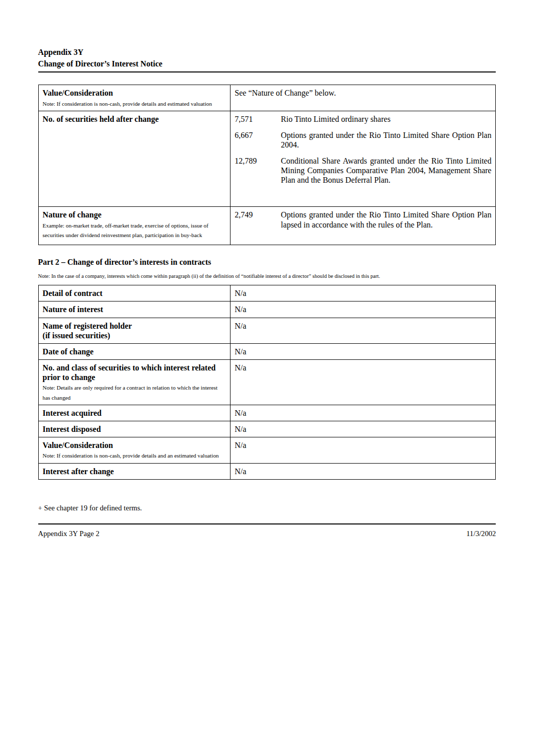Appendix 3Y
Change of Director’s Interest Notice
| Value/Consideration Note: If consideration is non-cash, provide details and estimated valuation | See “Nature of Change” below. |
| No. of securities held after change | / 7,571 / Rio Tinto Limited ordinary shares / / 6,667 / Options granted under the Rio Tinto Limited Share Option Plan 2004. / / 12,789 / Conditional Share Awards granted under the Rio Tinto Limited Mining Companies Comparative Plan 2004, Management Share Plan and the Bonus Deferral Plan. / |
| Nature of change Example: on-market trade, off-market trade, exercise of options, issue of securities under dividend reinvestment plan, participation in buy-back | / 2,749 / Options granted under the Rio Tinto Limited Share Option Plan lapsed in accordance with the rules of the Plan. / |
Part 2 – Change of director’s interests in contracts
Note: In the case of a company, interests which come within paragraph (ii) of the definition of “notifiable interest of a director” should be disclosed in this part.
| Detail of contract | N/a |
| Nature of interest | N/a |
| Name of registered holder (if issued securities) | N/a |
| Date of change | N/a |
| No. and class of securities to which interest related prior to change Note: Details are only required for a contract in relation to which the interest has changed | N/a |
| Interest acquired | N/a |
| Interest disposed | N/a |
| Value/Consideration Note: If consideration is non-cash, provide details and an estimated valuation | N/a |
| Interest after change | N/a |
+ See chapter 19 for defined terms.
Appendix 3Y Page 2 11/3/2002